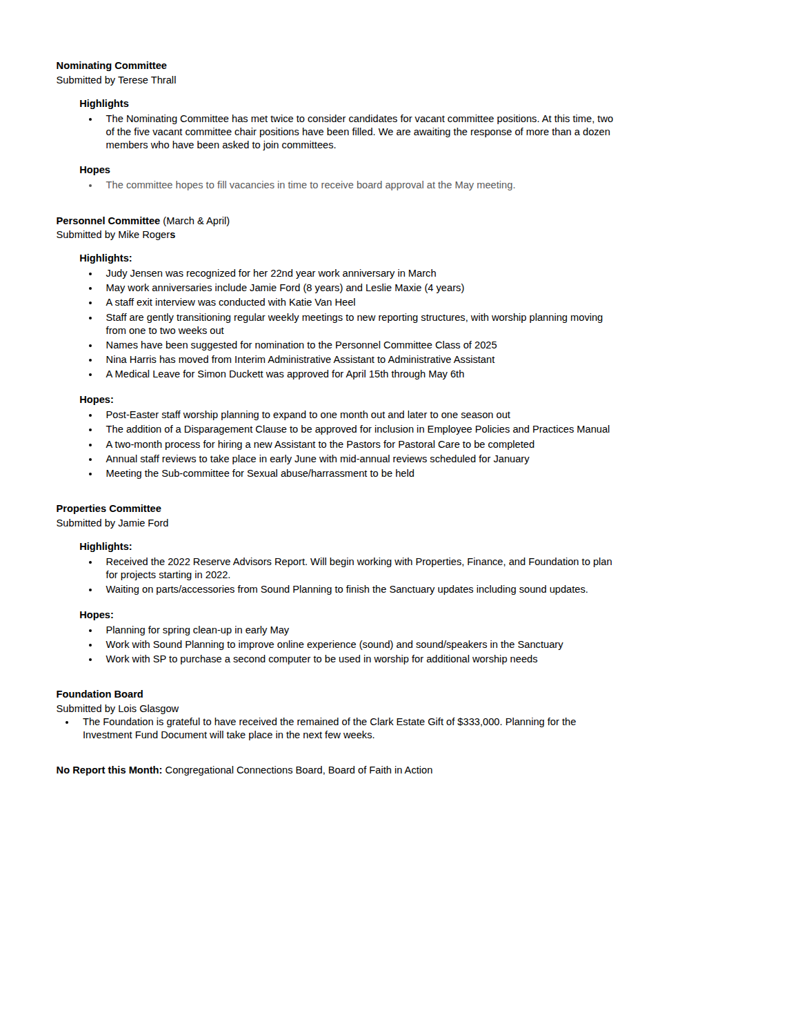Nominating Committee
Submitted by Terese Thrall
Highlights
The Nominating Committee has met twice to consider candidates for vacant committee positions. At this time, two of the five vacant committee chair positions have been filled. We are awaiting the response of more than a dozen members who have been asked to join committees.
Hopes
The committee hopes to fill vacancies in time to receive board approval at the May meeting.
Personnel Committee (March & April)
Submitted by Mike Rogers
Highlights:
Judy Jensen was recognized for her 22nd year work anniversary in March
May work anniversaries include Jamie Ford (8 years) and Leslie Maxie (4 years)
A staff exit interview was conducted with Katie Van Heel
Staff are gently transitioning regular weekly meetings to new reporting structures, with worship planning moving from one to two weeks out
Names have been suggested for nomination to the Personnel Committee Class of 2025
Nina Harris has moved from Interim Administrative Assistant to Administrative Assistant
A Medical Leave for Simon Duckett was approved for April 15th through May 6th
Hopes:
Post-Easter staff worship planning to expand to one month out and later to one season out
The addition of a Disparagement Clause to be approved for inclusion in Employee Policies and Practices Manual
A two-month process for hiring a new Assistant to the Pastors for Pastoral Care to be completed
Annual staff reviews to take place in early June with mid-annual reviews scheduled for January
Meeting the Sub-committee for Sexual abuse/harrassment to be held
Properties Committee
Submitted by Jamie Ford
Highlights:
Received the 2022 Reserve Advisors Report. Will begin working with Properties, Finance, and Foundation to plan for projects starting in 2022.
Waiting on parts/accessories from Sound Planning to finish the Sanctuary updates including sound updates.
Hopes:
Planning for spring clean-up in early May
Work with Sound Planning to improve online experience (sound) and sound/speakers in the Sanctuary
Work with SP to purchase a second computer to be used in worship for additional worship needs
Foundation Board
Submitted by Lois Glasgow
The Foundation is grateful to have received the remained of the Clark Estate Gift of $333,000. Planning for the Investment Fund Document will take place in the next few weeks.
No Report this Month: Congregational Connections Board, Board of Faith in Action